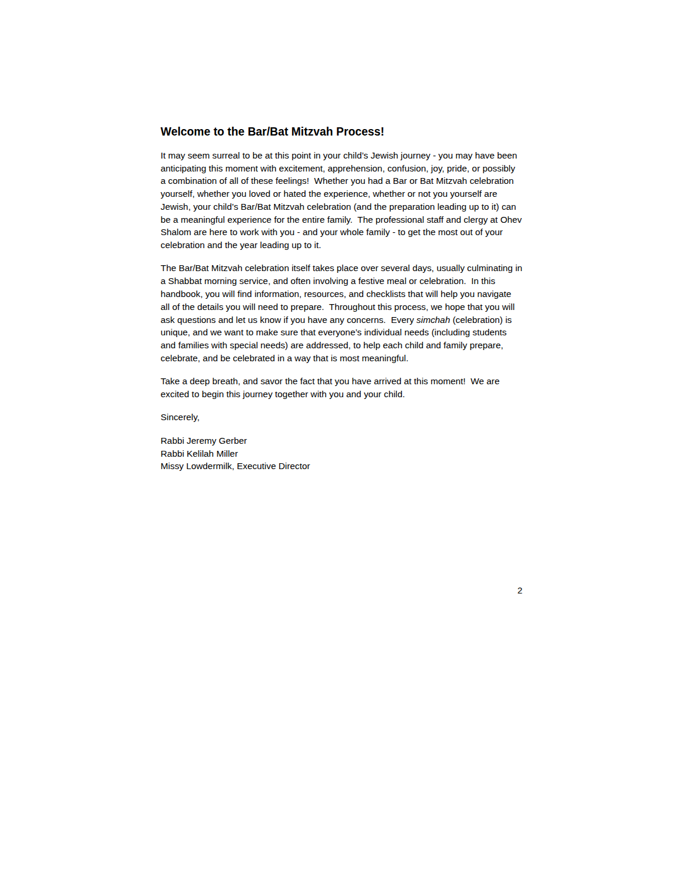Welcome to the Bar/Bat Mitzvah Process!
It may seem surreal to be at this point in your child’s Jewish journey - you may have been anticipating this moment with excitement, apprehension, confusion, joy, pride, or possibly a combination of all of these feelings! Whether you had a Bar or Bat Mitzvah celebration yourself, whether you loved or hated the experience, whether or not you yourself are Jewish, your child’s Bar/Bat Mitzvah celebration (and the preparation leading up to it) can be a meaningful experience for the entire family. The professional staff and clergy at Ohev Shalom are here to work with you - and your whole family - to get the most out of your celebration and the year leading up to it.
The Bar/Bat Mitzvah celebration itself takes place over several days, usually culminating in a Shabbat morning service, and often involving a festive meal or celebration. In this handbook, you will find information, resources, and checklists that will help you navigate all of the details you will need to prepare. Throughout this process, we hope that you will ask questions and let us know if you have any concerns. Every simchah (celebration) is unique, and we want to make sure that everyone’s individual needs (including students and families with special needs) are addressed, to help each child and family prepare, celebrate, and be celebrated in a way that is most meaningful.
Take a deep breath, and savor the fact that you have arrived at this moment! We are excited to begin this journey together with you and your child.
Sincerely,
Rabbi Jeremy Gerber
Rabbi Kelilah Miller
Missy Lowdermilk, Executive Director
2